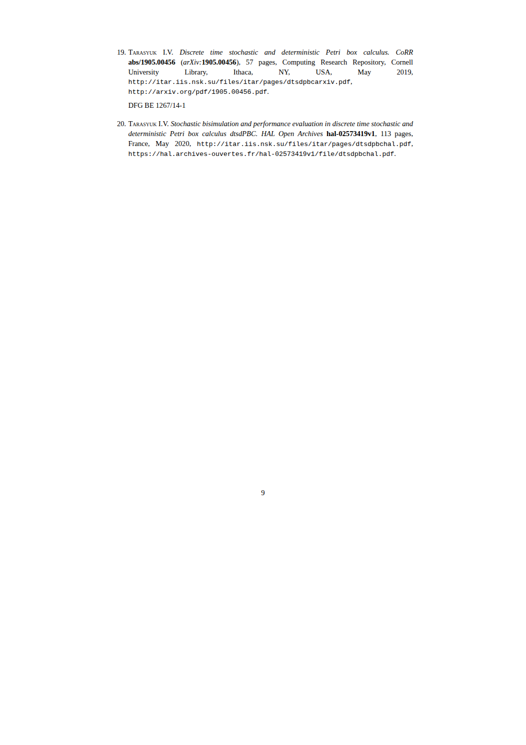19. Tarasyuk I.V. Discrete time stochastic and deterministic Petri box calculus. CoRR abs/1905.00456 (arXiv: 1905.00456), 57 pages, Computing Research Repository, Cornell University Library, Ithaca, NY, USA, May 2019, http://itar.iis.nsk.su/files/itar/pages/dtsdpbcarxiv.pdf, http://arxiv.org/pdf/1905.00456.pdf.
DFG BE 1267/14-1
20. Tarasyuk I.V. Stochastic bisimulation and performance evaluation in discrete time stochastic and deterministic Petri box calculus dtsdPBC. HAL Open Archives hal-02573419v1, 113 pages, France, May 2020, http://itar.iis.nsk.su/files/itar/pages/dtsdpbchal.pdf, https://hal.archives-ouvertes.fr/hal-02573419v1/file/dtsdpbchal.pdf.
9